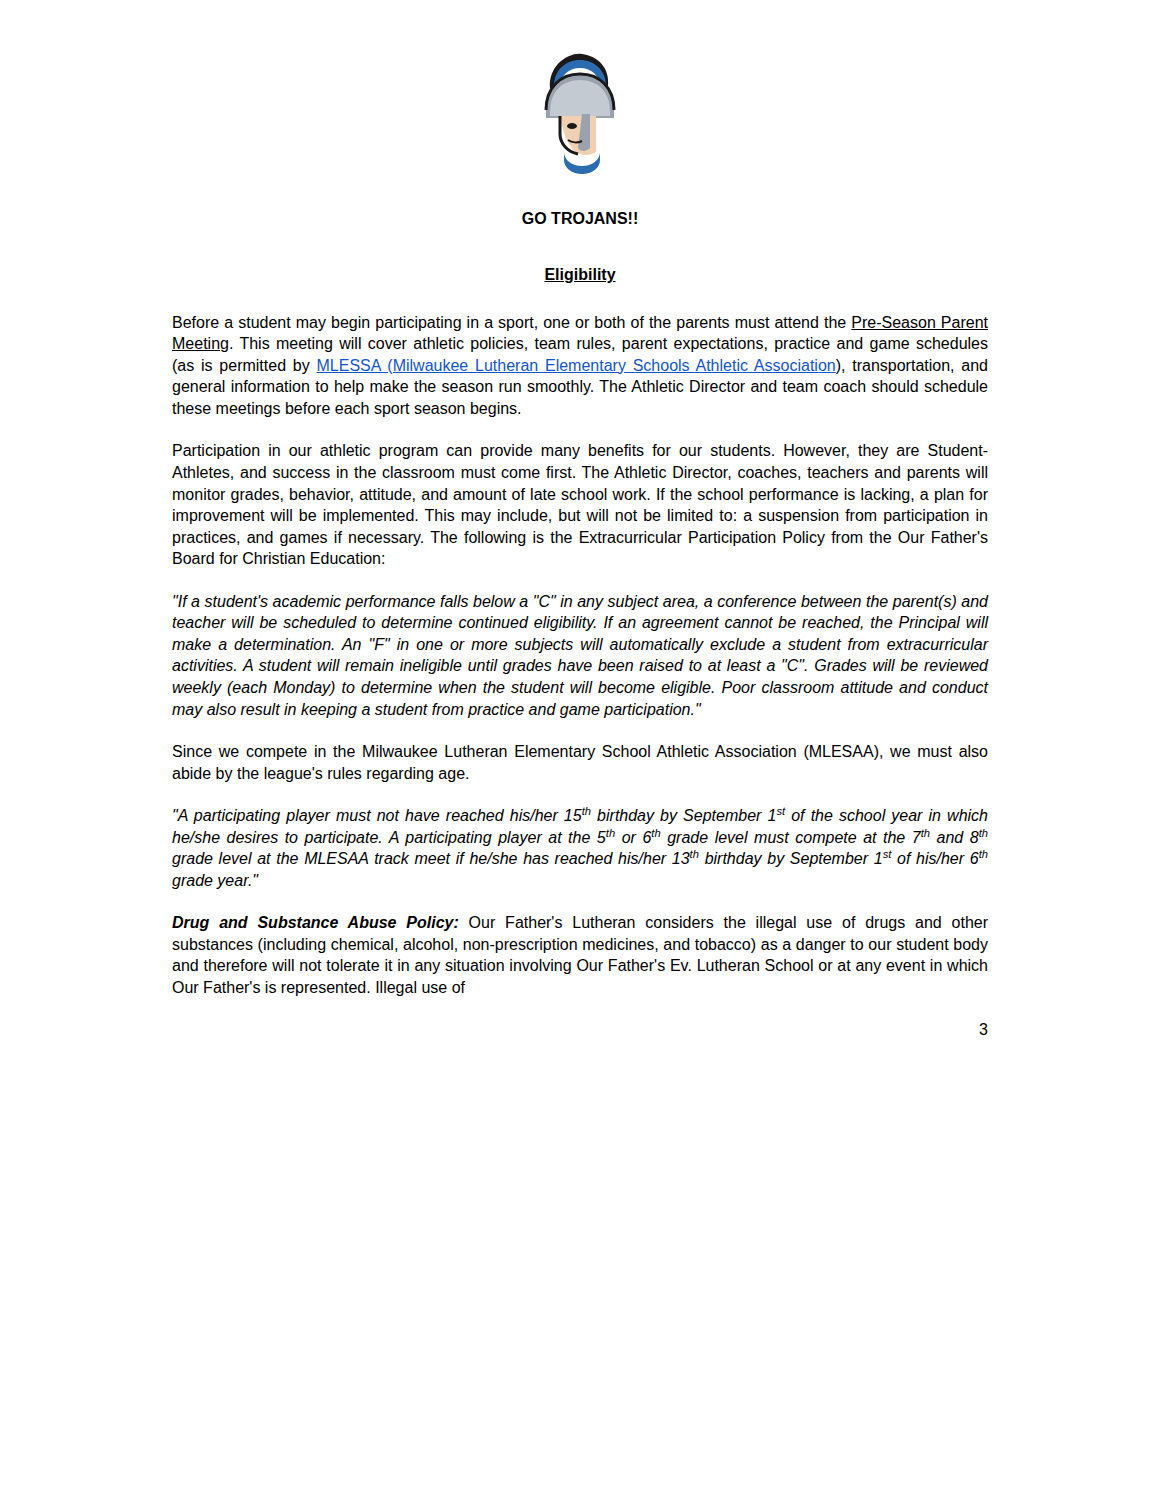GO TROJANS!!
Eligibility
Before a student may begin participating in a sport, one or both of the parents must attend the Pre-Season Parent Meeting. This meeting will cover athletic policies, team rules, parent expectations, practice and game schedules (as is permitted by MLESSA (Milwaukee Lutheran Elementary Schools Athletic Association), transportation, and general information to help make the season run smoothly. The Athletic Director and team coach should schedule these meetings before each sport season begins.
Participation in our athletic program can provide many benefits for our students. However, they are Student-Athletes, and success in the classroom must come first. The Athletic Director, coaches, teachers and parents will monitor grades, behavior, attitude, and amount of late school work. If the school performance is lacking, a plan for improvement will be implemented. This may include, but will not be limited to: a suspension from participation in practices, and games if necessary. The following is the Extracurricular Participation Policy from the Our Father's Board for Christian Education:
"If a student's academic performance falls below a "C" in any subject area, a conference between the parent(s) and teacher will be scheduled to determine continued eligibility. If an agreement cannot be reached, the Principal will make a determination. An "F" in one or more subjects will automatically exclude a student from extracurricular activities. A student will remain ineligible until grades have been raised to at least a "C". Grades will be reviewed weekly (each Monday) to determine when the student will become eligible. Poor classroom attitude and conduct may also result in keeping a student from practice and game participation."
Since we compete in the Milwaukee Lutheran Elementary School Athletic Association (MLESAA), we must also abide by the league's rules regarding age.
"A participating player must not have reached his/her 15th birthday by September 1st of the school year in which he/she desires to participate. A participating player at the 5th or 6th grade level must compete at the 7th and 8th grade level at the MLESAA track meet if he/she has reached his/her 13th birthday by September 1st of his/her 6th grade year."
Drug and Substance Abuse Policy: Our Father's Lutheran considers the illegal use of drugs and other substances (including chemical, alcohol, non-prescription medicines, and tobacco) as a danger to our student body and therefore will not tolerate it in any situation involving Our Father's Ev. Lutheran School or at any event in which Our Father's is represented. Illegal use of
3